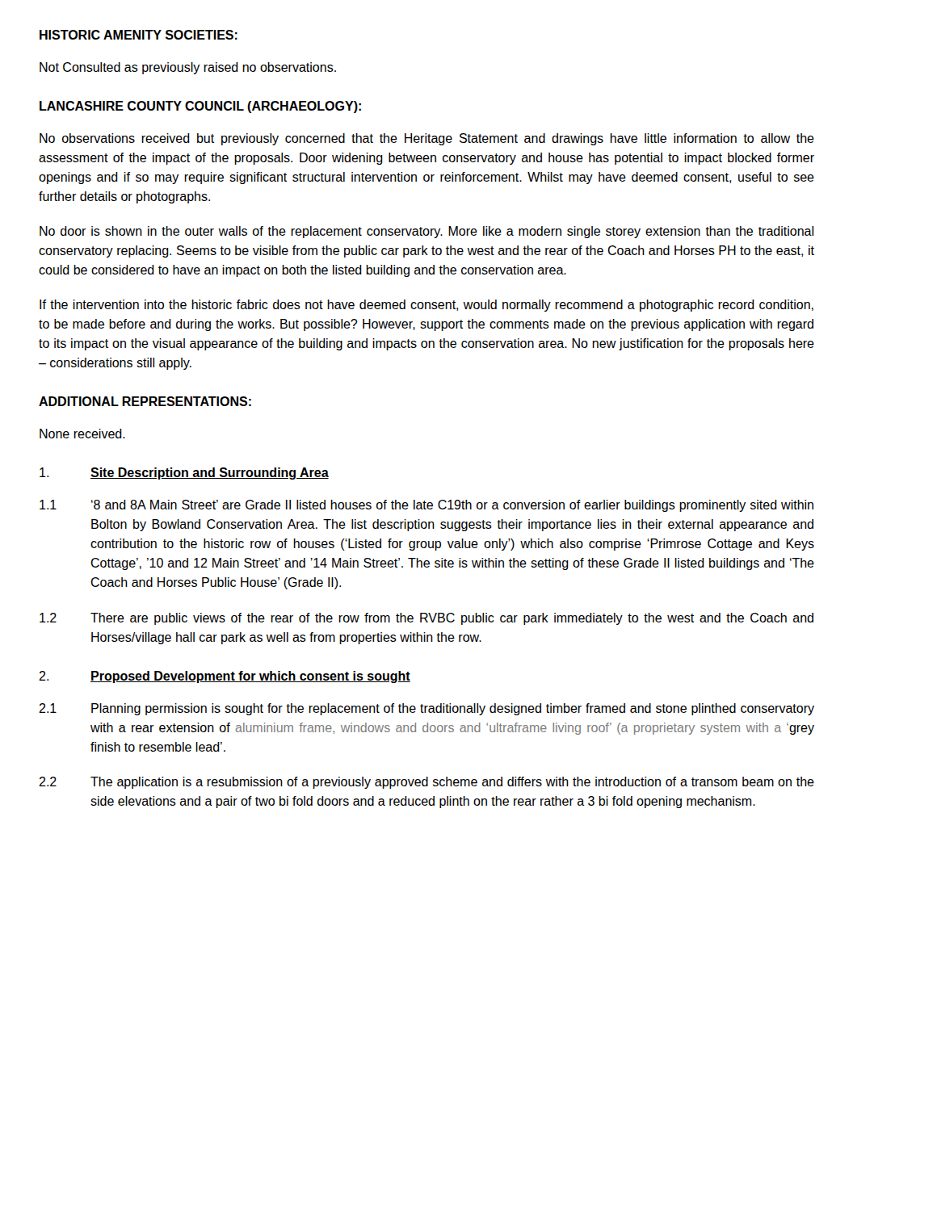HISTORIC AMENITY SOCIETIES:
Not Consulted as previously raised no observations.
LANCASHIRE COUNTY COUNCIL (ARCHAEOLOGY):
No observations received but previously concerned that the Heritage Statement and drawings have little information to allow the assessment of the impact of the proposals. Door widening between conservatory and house has potential to impact blocked former openings and if so may require significant structural intervention or reinforcement. Whilst may have deemed consent, useful to see further details or photographs.
No door is shown in the outer walls of the replacement conservatory. More like a modern single storey extension than the traditional conservatory replacing. Seems to be visible from the public car park to the west and the rear of the Coach and Horses PH to the east, it could be considered to have an impact on both the listed building and the conservation area.
If the intervention into the historic fabric does not have deemed consent, would normally recommend a photographic record condition, to be made before and during the works. But possible? However, support the comments made on the previous application with regard to its impact on the visual appearance of the building and impacts on the conservation area. No new justification for the proposals here – considerations still apply.
ADDITIONAL REPRESENTATIONS:
None received.
1. Site Description and Surrounding Area
1.1 ‘8 and 8A Main Street’ are Grade II listed houses of the late C19th or a conversion of earlier buildings prominently sited within Bolton by Bowland Conservation Area. The list description suggests their importance lies in their external appearance and contribution to the historic row of houses (‘Listed for group value only’) which also comprise ‘Primrose Cottage and Keys Cottage’, ’10 and 12 Main Street’ and ’14 Main Street’. The site is within the setting of these Grade II listed buildings and ‘The Coach and Horses Public House’ (Grade II).
1.2 There are public views of the rear of the row from the RVBC public car park immediately to the west and the Coach and Horses/village hall car park as well as from properties within the row.
2. Proposed Development for which consent is sought
2.1 Planning permission is sought for the replacement of the traditionally designed timber framed and stone plinthed conservatory with a rear extension of aluminium frame, windows and doors and ‘ultraframe living roof’ (a proprietary system with a ‘grey finish to resemble lead’.
2.2 The application is a resubmission of a previously approved scheme and differs with the introduction of a transom beam on the side elevations and a pair of two bi fold doors and a reduced plinth on the rear rather a 3 bi fold opening mechanism.